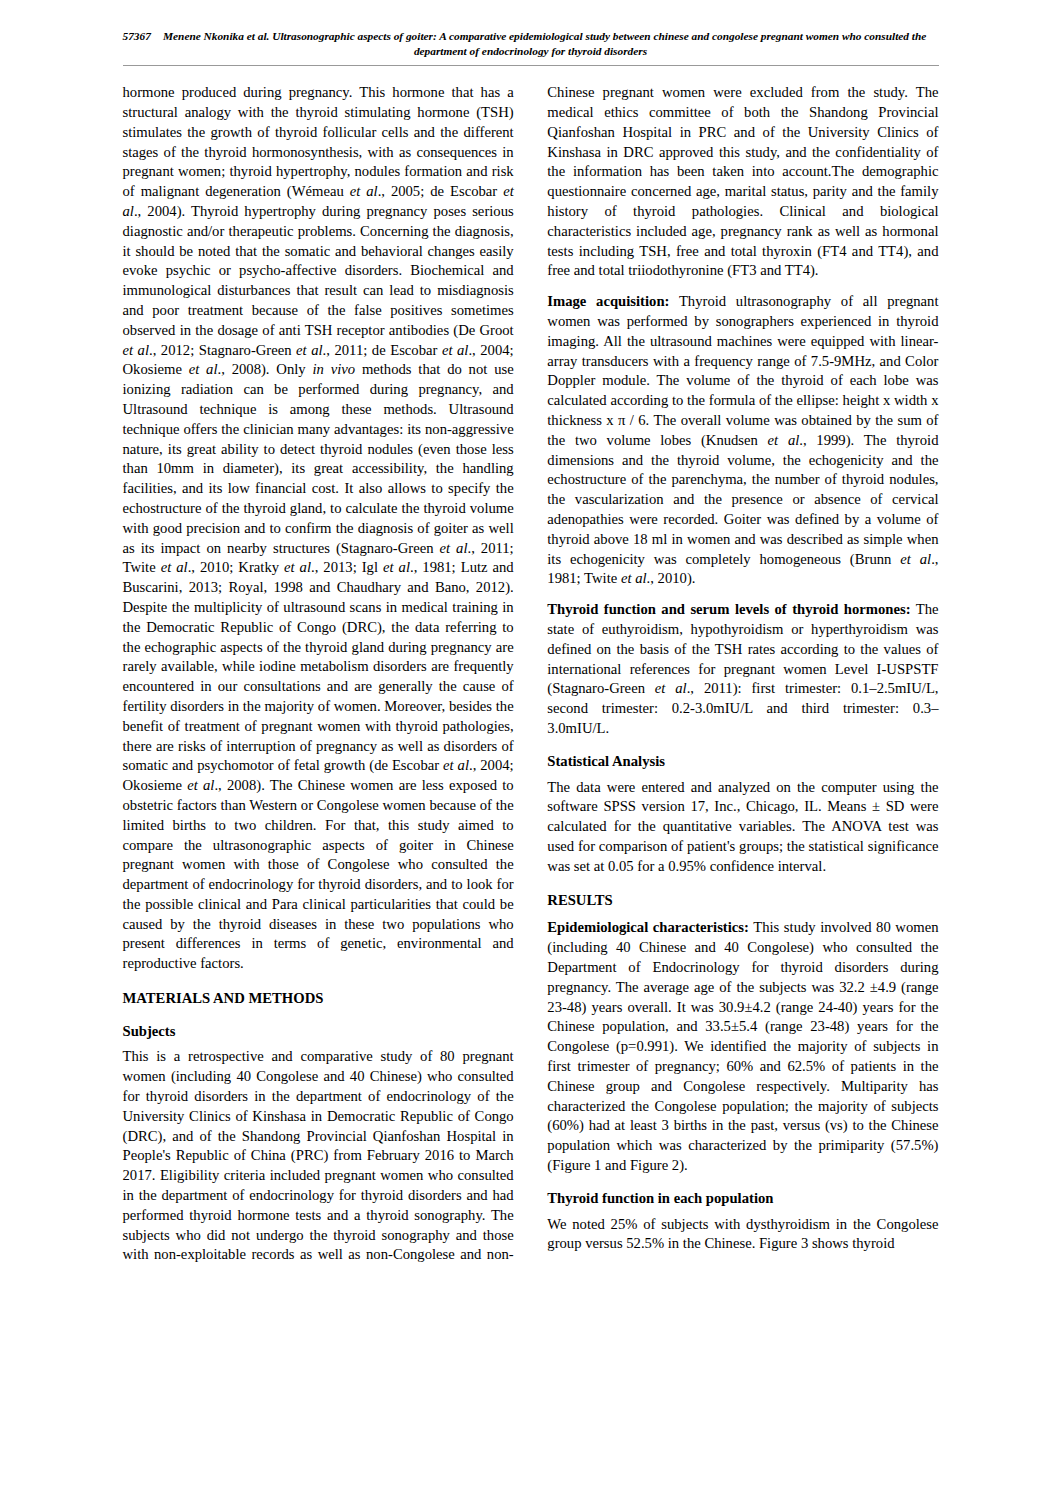57367
Menene Nkonika et al. Ultrasonographic aspects of goiter: A comparative epidemiological study between chinese and congolese pregnant women who consulted the department of endocrinology for thyroid disorders
hormone produced during pregnancy. This hormone that has a structural analogy with the thyroid stimulating hormone (TSH) stimulates the growth of thyroid follicular cells and the different stages of the thyroid hormonosynthesis, with as consequences in pregnant women; thyroid hypertrophy, nodules formation and risk of malignant degeneration (Wémeau et al., 2005; de Escobar et al., 2004). Thyroid hypertrophy during pregnancy poses serious diagnostic and/or therapeutic problems. Concerning the diagnosis, it should be noted that the somatic and behavioral changes easily evoke psychic or psycho-affective disorders. Biochemical and immunological disturbances that result can lead to misdiagnosis and poor treatment because of the false positives sometimes observed in the dosage of anti TSH receptor antibodies (De Groot et al., 2012; Stagnaro-Green et al., 2011; de Escobar et al., 2004; Okosieme et al., 2008). Only in vivo methods that do not use ionizing radiation can be performed during pregnancy, and Ultrasound technique is among these methods. Ultrasound technique offers the clinician many advantages: its non-aggressive nature, its great ability to detect thyroid nodules (even those less than 10mm in diameter), its great accessibility, the handling facilities, and its low financial cost. It also allows to specify the echostructure of the thyroid gland, to calculate the thyroid volume with good precision and to confirm the diagnosis of goiter as well as its impact on nearby structures (Stagnaro-Green et al., 2011; Twite et al., 2010; Kratky et al., 2013; Igl et al., 1981; Lutz and Buscarini, 2013; Royal, 1998 and Chaudhary and Bano, 2012). Despite the multiplicity of ultrasound scans in medical training in the Democratic Republic of Congo (DRC), the data referring to the echographic aspects of the thyroid gland during pregnancy are rarely available, while iodine metabolism disorders are frequently encountered in our consultations and are generally the cause of fertility disorders in the majority of women. Moreover, besides the benefit of treatment of pregnant women with thyroid pathologies, there are risks of interruption of pregnancy as well as disorders of somatic and psychomotor of fetal growth (de Escobar et al., 2004; Okosieme et al., 2008). The Chinese women are less exposed to obstetric factors than Western or Congolese women because of the limited births to two children. For that, this study aimed to compare the ultrasonographic aspects of goiter in Chinese pregnant women with those of Congolese who consulted the department of endocrinology for thyroid disorders, and to look for the possible clinical and Para clinical particularities that could be caused by the thyroid diseases in these two populations who present differences in terms of genetic, environmental and reproductive factors.
MATERIALS AND METHODS
Subjects
This is a retrospective and comparative study of 80 pregnant women (including 40 Congolese and 40 Chinese) who consulted for thyroid disorders in the department of endocrinology of the University Clinics of Kinshasa in Democratic Republic of Congo (DRC), and of the Shandong Provincial Qianfoshan Hospital in People's Republic of China (PRC) from February 2016 to March 2017. Eligibility criteria included pregnant women who consulted in the department of endocrinology for thyroid disorders and had performed thyroid hormone tests and a thyroid sonography. The subjects who did not undergo the thyroid sonography and those with non-exploitable records as well as non-Congolese and non-Chinese pregnant women were excluded from the study. The medical ethics committee of both the Shandong Provincial Qianfoshan Hospital in PRC and of the University Clinics of Kinshasa in DRC approved this study, and the confidentiality of the information has been taken into account.The demographic questionnaire concerned age, marital status, parity and the family history of thyroid pathologies. Clinical and biological characteristics included age, pregnancy rank as well as hormonal tests including TSH, free and total thyroxin (FT4 and TT4), and free and total triiodothyronine (FT3 and TT4).
Image acquisition: Thyroid ultrasonography of all pregnant women was performed by sonographers experienced in thyroid imaging. All the ultrasound machines were equipped with linear-array transducers with a frequency range of 7.5-9MHz, and Color Doppler module. The volume of the thyroid of each lobe was calculated according to the formula of the ellipse: height x width x thickness x π / 6. The overall volume was obtained by the sum of the two volume lobes (Knudsen et al., 1999). The thyroid dimensions and the thyroid volume, the echogenicity and the echostructure of the parenchyma, the number of thyroid nodules, the vascularization and the presence or absence of cervical adenopathies were recorded. Goiter was defined by a volume of thyroid above 18 ml in women and was described as simple when its echogenicity was completely homogeneous (Brunn et al., 1981; Twite et al., 2010).
Thyroid function and serum levels of thyroid hormones: The state of euthyroidism, hypothyroidism or hyperthyroidism was defined on the basis of the TSH rates according to the values of international references for pregnant women Level I-USPSTF (Stagnaro-Green et al., 2011): first trimester: 0.1–2.5mIU/L, second trimester: 0.2-3.0mIU/L and third trimester: 0.3–3.0mIU/L.
Statistical Analysis
The data were entered and analyzed on the computer using the software SPSS version 17, Inc., Chicago, IL. Means ± SD were calculated for the quantitative variables. The ANOVA test was used for comparison of patient's groups; the statistical significance was set at 0.05 for a 0.95% confidence interval.
RESULTS
Epidemiological characteristics: This study involved 80 women (including 40 Chinese and 40 Congolese) who consulted the Department of Endocrinology for thyroid disorders during pregnancy. The average age of the subjects was 32.2 ±4.9 (range 23-48) years overall. It was 30.9±4.2 (range 24-40) years for the Chinese population, and 33.5±5.4 (range 23-48) years for the Congolese (p=0.991). We identified the majority of subjects in first trimester of pregnancy; 60% and 62.5% of patients in the Chinese group and Congolese respectively. Multiparity has characterized the Congolese population; the majority of subjects (60%) had at least 3 births in the past, versus (vs) to the Chinese population which was characterized by the primiparity (57.5%) (Figure 1 and Figure 2).
Thyroid function in each population
We noted 25% of subjects with dysthyroidism in the Congolese group versus 52.5% in the Chinese. Figure 3 shows thyroid